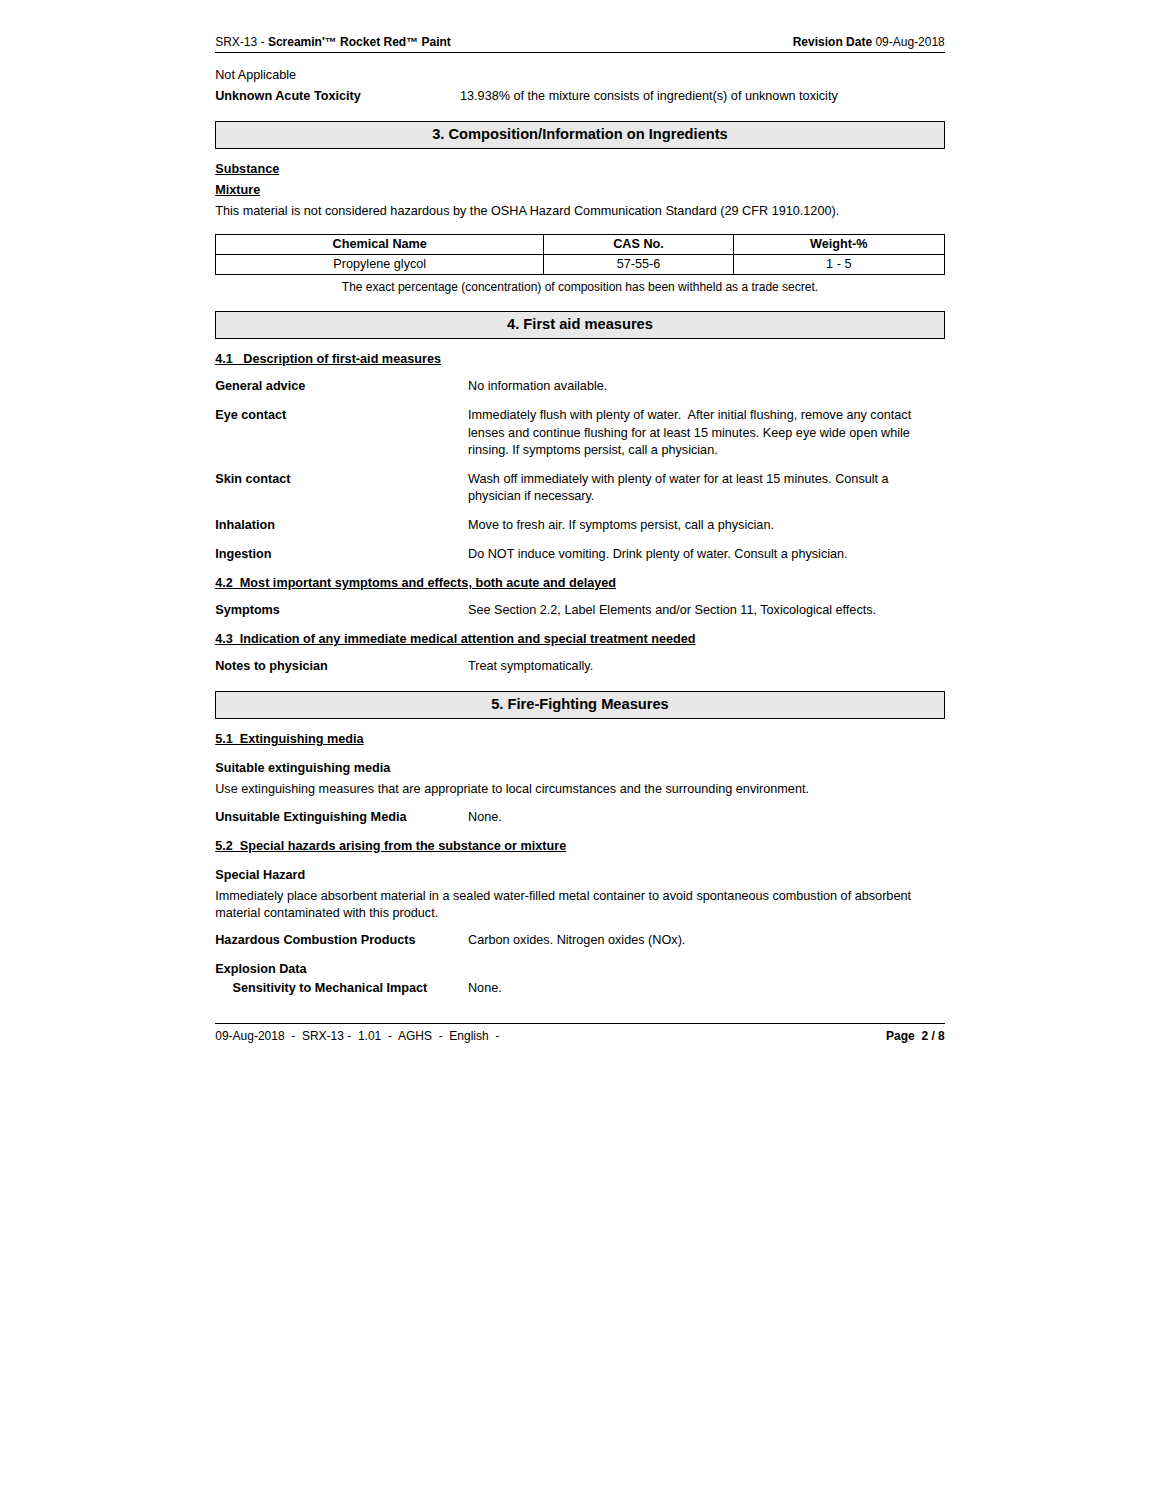SRX-13 - Screamin'™ Rocket Red™ Paint
Revision Date 09-Aug-2018
Not Applicable
Unknown Acute Toxicity
13.938% of the mixture consists of ingredient(s) of unknown toxicity
3. Composition/Information on Ingredients
Substance
Mixture
This material is not considered hazardous by the OSHA Hazard Communication Standard (29 CFR 1910.1200).
| Chemical Name | CAS No. | Weight-% |
| --- | --- | --- |
| Propylene glycol | 57-55-6 | 1 - 5 |
The exact percentage (concentration) of composition has been withheld as a trade secret.
4. First aid measures
4.1 Description of first-aid measures
General advice
No information available.
Eye contact
Immediately flush with plenty of water. After initial flushing, remove any contact lenses and continue flushing for at least 15 minutes. Keep eye wide open while rinsing. If symptoms persist, call a physician.
Skin contact
Wash off immediately with plenty of water for at least 15 minutes. Consult a physician if necessary.
Inhalation
Move to fresh air. If symptoms persist, call a physician.
Ingestion
Do NOT induce vomiting. Drink plenty of water. Consult a physician.
4.2 Most important symptoms and effects, both acute and delayed
Symptoms
See Section 2.2, Label Elements and/or Section 11, Toxicological effects.
4.3 Indication of any immediate medical attention and special treatment needed
Notes to physician
Treat symptomatically.
5. Fire-Fighting Measures
5.1 Extinguishing media
Suitable extinguishing media
Use extinguishing measures that are appropriate to local circumstances and the surrounding environment.
Unsuitable Extinguishing Media
None.
5.2 Special hazards arising from the substance or mixture
Special Hazard
Immediately place absorbent material in a sealed water-filled metal container to avoid spontaneous combustion of absorbent material contaminated with this product.
Hazardous Combustion Products
Carbon oxides. Nitrogen oxides (NOx).
Explosion Data
Sensitivity to Mechanical Impact
None.
09-Aug-2018 - SRX-13 - 1.01 - AGHS - English -
Page 2 / 8